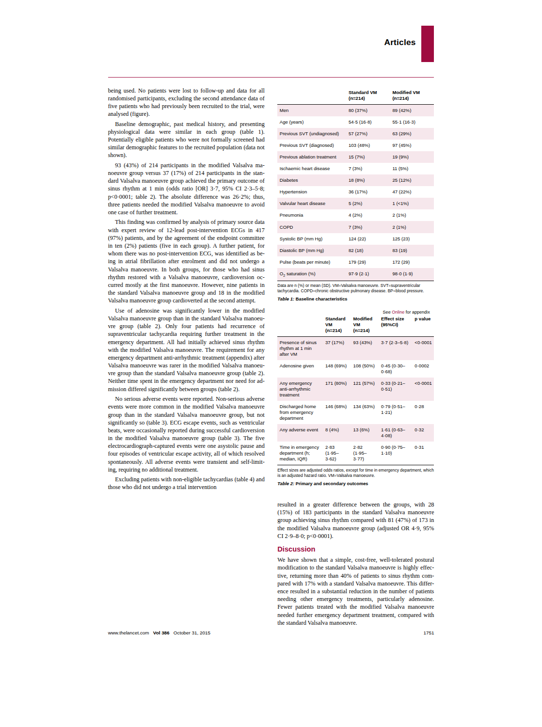Articles
being used. No patients were lost to follow-up and data for all randomised participants, excluding the second attendance data of five patients who had previously been recruited to the trial, were analysed (figure).
Baseline demographic, past medical history, and presenting physiological data were similar in each group (table 1). Potentially eligible patients who were not formally screened had similar demographic features to the recruited population (data not shown).
93 (43%) of 214 participants in the modified Valsalva manoeuvre group versus 37 (17%) of 214 participants in the standard Valsalva manoeuvre group achieved the primary outcome of sinus rhythm at 1 min (odds ratio [OR] 3·7, 95% CI 2·3–5·8; p<0·0001; table 2). The absolute difference was 26·2%; thus, three patients needed the modified Valsalva manoeuvre to avoid one case of further treatment.
This finding was confirmed by analysis of primary source data with expert review of 12-lead post-intervention ECGs in 417 (97%) patients, and by the agreement of the endpoint committee in ten (2%) patients (five in each group). A further patient, for whom there was no post-intervention ECG, was identified as being in atrial fibrillation after enrolment and did not undergo a Valsalva manoeuvre. In both groups, for those who had sinus rhythm restored with a Valsalva manoeuvre, cardioversion occurred mostly at the first manoeuvre. However, nine patients in the standard Valsalva manoeuvre group and 18 in the modified Valsalva manoeuvre group cardioverted at the second attempt.
Use of adenosine was significantly lower in the modified Valsalva manoeuvre group than in the standard Valsalva manoeuvre group (table 2). Only four patients had recurrence of supraventricular tachycardia requiring further treatment in the emergency department. All had initially achieved sinus rhythm with the modified Valsalva manoeuvre. The requirement for any emergency department anti-arrhythmic treatment (appendix) after Valsalva manoeuvre was rarer in the modified Valsalva manoeuvre group than the standard Valsalva manoeuvre group (table 2). Neither time spent in the emergency department nor need for admission differed significantly between groups (table 2).
No serious adverse events were reported. Non-serious adverse events were more common in the modified Valsalva manoeuvre group than in the standard Valsalva manoeuvre group, but not significantly so (table 3). ECG escape events, such as ventricular beats, were occasionally reported during successful cardioversion in the modified Valsalva manoeuvre group (table 3). The five electrocardiograph-captured events were one asystolic pause and four episodes of ventricular escape activity, all of which resolved spontaneously. All adverse events were transient and self-limiting, requiring no additional treatment.
Excluding patients with non-eligible tachycardias (table 4) and those who did not undergo a trial intervention
| | Standard VM (n=214) | Modified VM (n=214) |
| --- | --- | --- |
| Men | 80 (37%) | 89 (42%) |
| Age (years) | 54·5 (16·8) | 55·1 (16·3) |
| Previous SVT (undiagnosed) | 57 (27%) | 63 (29%) |
| Previous SVT (diagnosed) | 103 (48%) | 97 (45%) |
| Previous ablation treatment | 15 (7%) | 19 (9%) |
| Ischaemic heart disease | 7 (3%) | 11 (5%) |
| Diabetes | 18 (8%) | 25 (12%) |
| Hypertension | 36 (17%) | 47 (22%) |
| Valvular heart disease | 5 (2%) | 1 (<1%) |
| Pneumonia | 4 (2%) | 2 (1%) |
| COPD | 7 (3%) | 2 (1%) |
| Systolic BP (mm Hg) | 124 (22) | 125 (23) |
| Diastolic BP (mm Hg) | 82 (18) | 83 (19) |
| Pulse (beats per minute) | 179 (29) | 172 (29) |
| O 2 saturation (%) | 97·9 (2·1) | 98·0 (1·9) |
Data are n (%) or mean (SD). VM=Valsalva manoeuvre. SVT=supraventricular tachycardia. COPD=chronic obstructive pulmonary disease. BP=blood pressure.
Table 1: Baseline characteristics
| | Standard VM (n=214) | Modified VM (n=214) | Effect size (95%CI) | p value |
| --- | --- | --- | --- | --- |
| Presence of sinus rhythm at 1 min after VM | 37 (17%) | 93 (43%) | 3·7 (2·3–5·8) | <0·0001 |
| Adenosine given | 148 (69%) | 108 (50%) | 0·45 (0·30–0·68) | 0·0002 |
| Any emergency anti-arrhythmic treatment | 171 (80%) | 121 (57%) | 0·33 (0·21–0·51) | <0·0001 |
| Discharged home from emergency department | 146 (68%) | 134 (63%) | 0·79 (0·51–1·21) | 0·28 |
| Any adverse event | 8 (4%) | 13 (6%) | 1·61 (0·63–4·08) | 0·32 |
| Time in emergency department (h; median, IQR) | 2·83 (1·95–3·62) | 2·82 (1·95–3·77) | 0·90 (0·75–1·10) | 0·31 |
Effect sizes are adjusted odds ratios, except for time in emergency department, which is an adjusted hazard ratio. VM=Valsalva manoeuvre.
Table 2: Primary and secondary outcomes
resulted in a greater difference between the groups, with 28 (15%) of 183 participants in the standard Valsalva manoeuvre group achieving sinus rhythm compared with 81 (47%) of 173 in the modified Valsalva manoeuvre group (adjusted OR 4·9, 95% CI 2·9–8·0; p<0·0001).
Discussion
We have shown that a simple, cost-free, well-tolerated postural modification to the standard Valsalva manoeuvre is highly effective, returning more than 40% of patients to sinus rhythm compared with 17% with a standard Valsalva manoeuvre. This difference resulted in a substantial reduction in the number of patients needing other emergency treatments, particularly adenosine. Fewer patients treated with the modified Valsalva manoeuvre needed further emergency department treatment, compared with the standard Valsalva manoeuvre.
See Online for appendix
www.thelancet.com Vol 386 October 31, 2015
1751